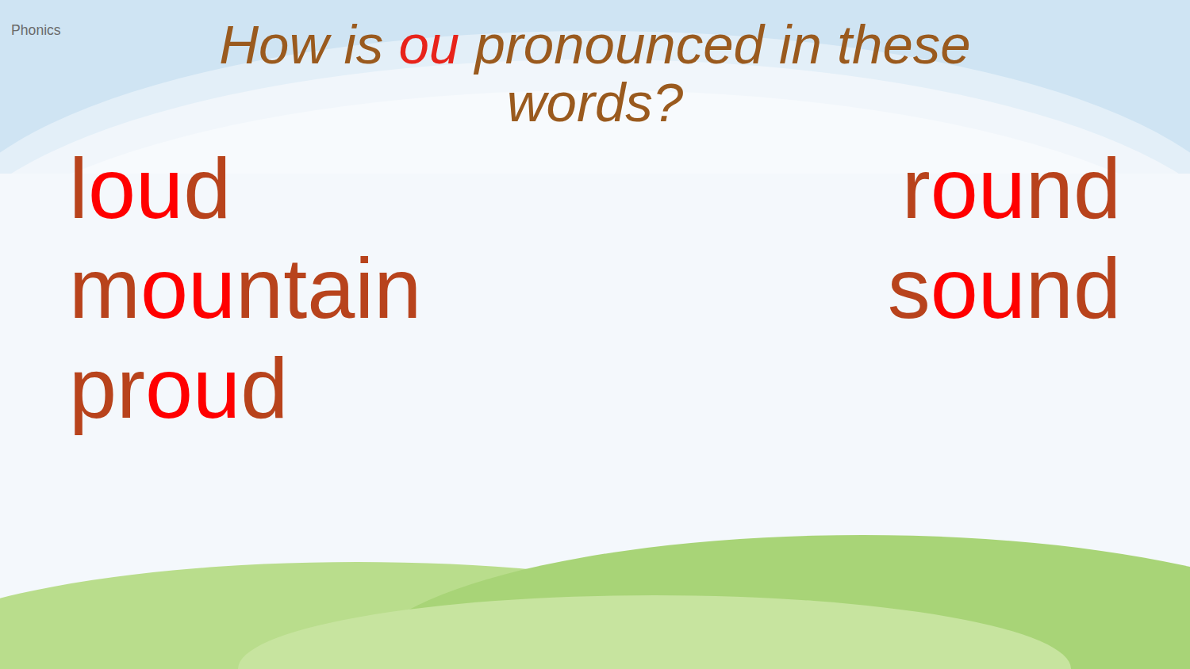Phonics
How is ou pronounced in these words?
loud round mountain sound proud